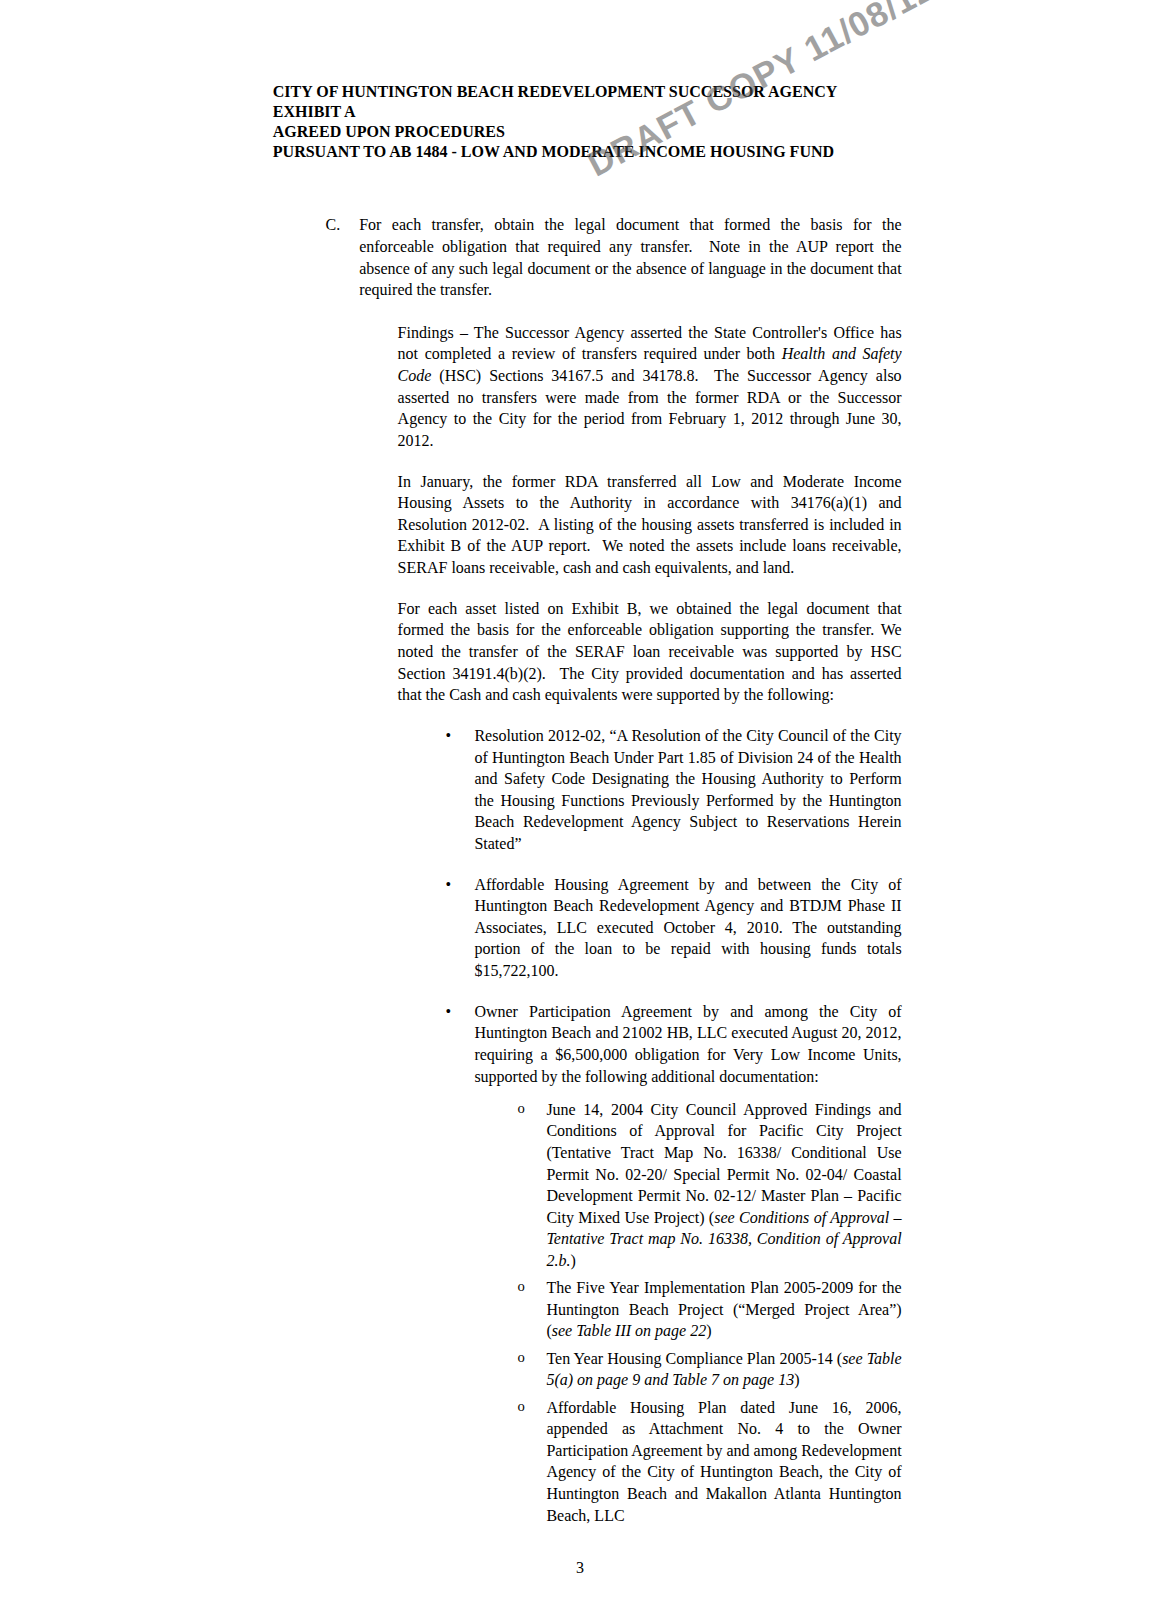DRAFT COPY 11/08/12
CITY OF HUNTINGTON BEACH REDEVELOPMENT SUCCESSOR AGENCY
EXHIBIT A
AGREED UPON PROCEDURES
PURSUANT TO AB 1484 - LOW AND MODERATE INCOME HOUSING FUND
C.
For each transfer, obtain the legal document that formed the basis for the enforceable obligation that required any transfer. Note in the AUP report the absence of any such legal document or the absence of language in the document that required the transfer.
Findings – The Successor Agency asserted the State Controller's Office has not completed a review of transfers required under both Health and Safety Code (HSC) Sections 34167.5 and 34178.8. The Successor Agency also asserted no transfers were made from the former RDA or the Successor Agency to the City for the period from February 1, 2012 through June 30, 2012.
In January, the former RDA transferred all Low and Moderate Income Housing Assets to the Authority in accordance with 34176(a)(1) and Resolution 2012-02. A listing of the housing assets transferred is included in Exhibit B of the AUP report. We noted the assets include loans receivable, SERAF loans receivable, cash and cash equivalents, and land.
For each asset listed on Exhibit B, we obtained the legal document that formed the basis for the enforceable obligation supporting the transfer. We noted the transfer of the SERAF loan receivable was supported by HSC Section 34191.4(b)(2). The City provided documentation and has asserted that the Cash and cash equivalents were supported by the following:
Resolution 2012-02, “A Resolution of the City Council of the City of Huntington Beach Under Part 1.85 of Division 24 of the Health and Safety Code Designating the Housing Authority to Perform the Housing Functions Previously Performed by the Huntington Beach Redevelopment Agency Subject to Reservations Herein Stated”
Affordable Housing Agreement by and between the City of Huntington Beach Redevelopment Agency and BTDJM Phase II Associates, LLC executed October 4, 2010. The outstanding portion of the loan to be repaid with housing funds totals $15,722,100.
Owner Participation Agreement by and among the City of Huntington Beach and 21002 HB, LLC executed August 20, 2012, requiring a $6,500,000 obligation for Very Low Income Units, supported by the following additional documentation:
June 14, 2004 City Council Approved Findings and Conditions of Approval for Pacific City Project (Tentative Tract Map No. 16338/ Conditional Use Permit No. 02-20/ Special Permit No. 02-04/ Coastal Development Permit No. 02-12/ Master Plan – Pacific City Mixed Use Project) (see Conditions of Approval – Tentative Tract map No. 16338, Condition of Approval 2.b.)
The Five Year Implementation Plan 2005-2009 for the Huntington Beach Project (“Merged Project Area”) (see Table III on page 22)
Ten Year Housing Compliance Plan 2005-14 (see Table 5(a) on page 9 and Table 7 on page 13)
Affordable Housing Plan dated June 16, 2006, appended as Attachment No. 4 to the Owner Participation Agreement by and among Redevelopment Agency of the City of Huntington Beach, the City of Huntington Beach and Makallon Atlanta Huntington Beach, LLC
3